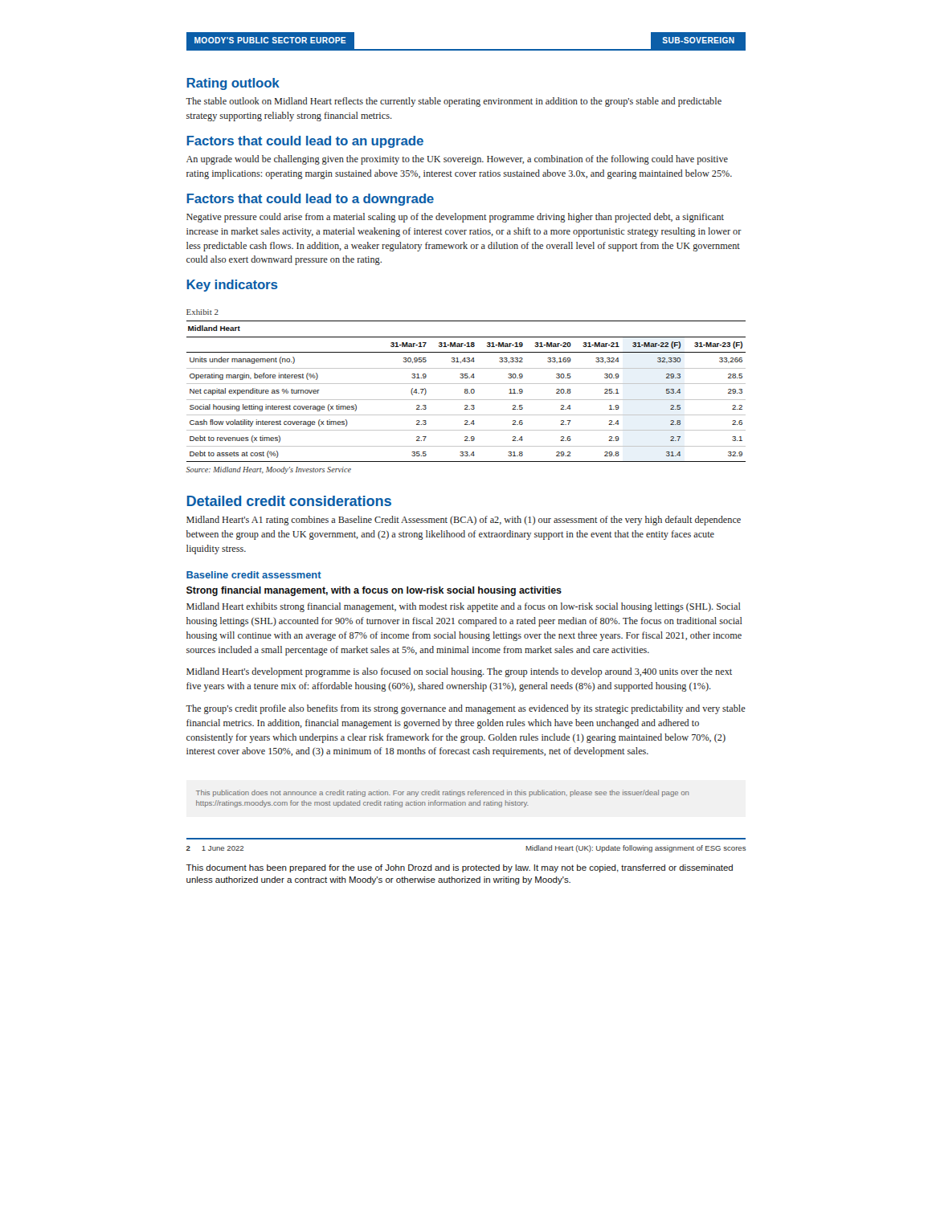MOODY'S PUBLIC SECTOR EUROPE
SUB-SOVEREIGN
Rating outlook
The stable outlook on Midland Heart reflects the currently stable operating environment in addition to the group's stable and predictable strategy supporting reliably strong financial metrics.
Factors that could lead to an upgrade
An upgrade would be challenging given the proximity to the UK sovereign. However, a combination of the following could have positive rating implications: operating margin sustained above 35%, interest cover ratios sustained above 3.0x, and gearing maintained below 25%.
Factors that could lead to a downgrade
Negative pressure could arise from a material scaling up of the development programme driving higher than projected debt, a significant increase in market sales activity, a material weakening of interest cover ratios, or a shift to a more opportunistic strategy resulting in lower or less predictable cash flows. In addition, a weaker regulatory framework or a dilution of the overall level of support from the UK government could also exert downward pressure on the rating.
Key indicators
Exhibit 2
Midland Heart
| | 31-Mar-17 | 31-Mar-18 | 31-Mar-19 | 31-Mar-20 | 31-Mar-21 | 31-Mar-22 (F) | 31-Mar-23 (F) |
| --- | --- | --- | --- | --- | --- | --- | --- |
| Units under management (no.) | 30,955 | 31,434 | 33,332 | 33,169 | 33,324 | 32,330 | 33,266 |
| Operating margin, before interest (%) | 31.9 | 35.4 | 30.9 | 30.5 | 30.9 | 29.3 | 28.5 |
| Net capital expenditure as % turnover | (4.7) | 8.0 | 11.9 | 20.8 | 25.1 | 53.4 | 29.3 |
| Social housing letting interest coverage (x times) | 2.3 | 2.3 | 2.5 | 2.4 | 1.9 | 2.5 | 2.2 |
| Cash flow volatility interest coverage (x times) | 2.3 | 2.4 | 2.6 | 2.7 | 2.4 | 2.8 | 2.6 |
| Debt to revenues (x times) | 2.7 | 2.9 | 2.4 | 2.6 | 2.9 | 2.7 | 3.1 |
| Debt to assets at cost (%) | 35.5 | 33.4 | 31.8 | 29.2 | 29.8 | 31.4 | 32.9 |
Source: Midland Heart, Moody's Investors Service
Detailed credit considerations
Midland Heart's A1 rating combines a Baseline Credit Assessment (BCA) of a2, with (1) our assessment of the very high default dependence between the group and the UK government, and (2) a strong likelihood of extraordinary support in the event that the entity faces acute liquidity stress.
Baseline credit assessment
Strong financial management, with a focus on low-risk social housing activities
Midland Heart exhibits strong financial management, with modest risk appetite and a focus on low-risk social housing lettings (SHL). Social housing lettings (SHL) accounted for 90% of turnover in fiscal 2021 compared to a rated peer median of 80%. The focus on traditional social housing will continue with an average of 87% of income from social housing lettings over the next three years. For fiscal 2021, other income sources included a small percentage of market sales at 5%, and minimal income from market sales and care activities.
Midland Heart's development programme is also focused on social housing. The group intends to develop around 3,400 units over the next five years with a tenure mix of: affordable housing (60%), shared ownership (31%), general needs (8%) and supported housing (1%).
The group's credit profile also benefits from its strong governance and management as evidenced by its strategic predictability and very stable financial metrics. In addition, financial management is governed by three golden rules which have been unchanged and adhered to consistently for years which underpins a clear risk framework for the group. Golden rules include (1) gearing maintained below 70%, (2) interest cover above 150%, and (3) a minimum of 18 months of forecast cash requirements, net of development sales.
This publication does not announce a credit rating action. For any credit ratings referenced in this publication, please see the issuer/deal page on https://ratings.moodys.com for the most updated credit rating action information and rating history.
2 1 June 2022
Midland Heart (UK): Update following assignment of ESG scores
This document has been prepared for the use of John Drozd and is protected by law. It may not be copied, transferred or disseminated unless authorized under a contract with Moody's or otherwise authorized in writing by Moody's.